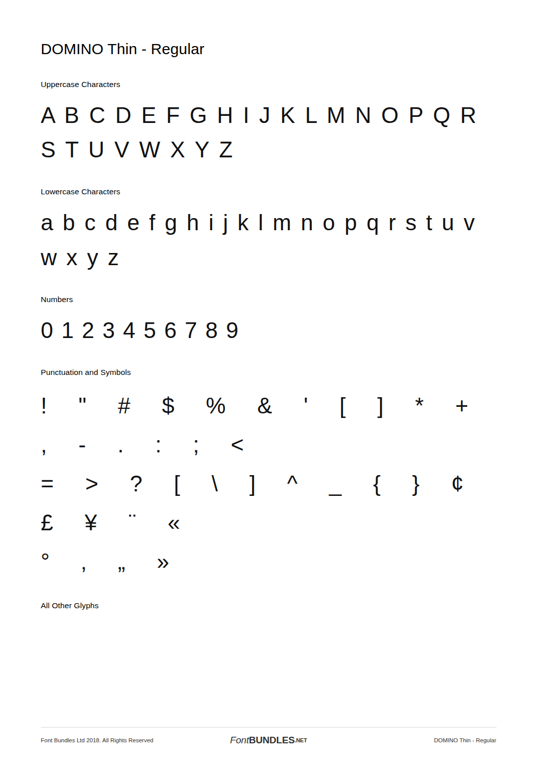DOMINO Thin - Regular
Uppercase Characters
A B C D E F G H I J K L M N O P Q R S T U V W X Y Z
Lowercase Characters
a b c d e f g h i j k l m n o p q r s t u v w x y z
Numbers
0 1 2 3 4 5 6 7 8 9
Punctuation and Symbols
! " # $ % & ' [ ] * + , - . : ; < = > ? [ \ ] ^ _ { } ¢ £ ¥ ¨ « ° ‚ „ »
All Other Glyphs
Font Bundles Ltd 2018. All Rights Reserved
Font BUNDLES.NET
DOMINO Thin - Regular